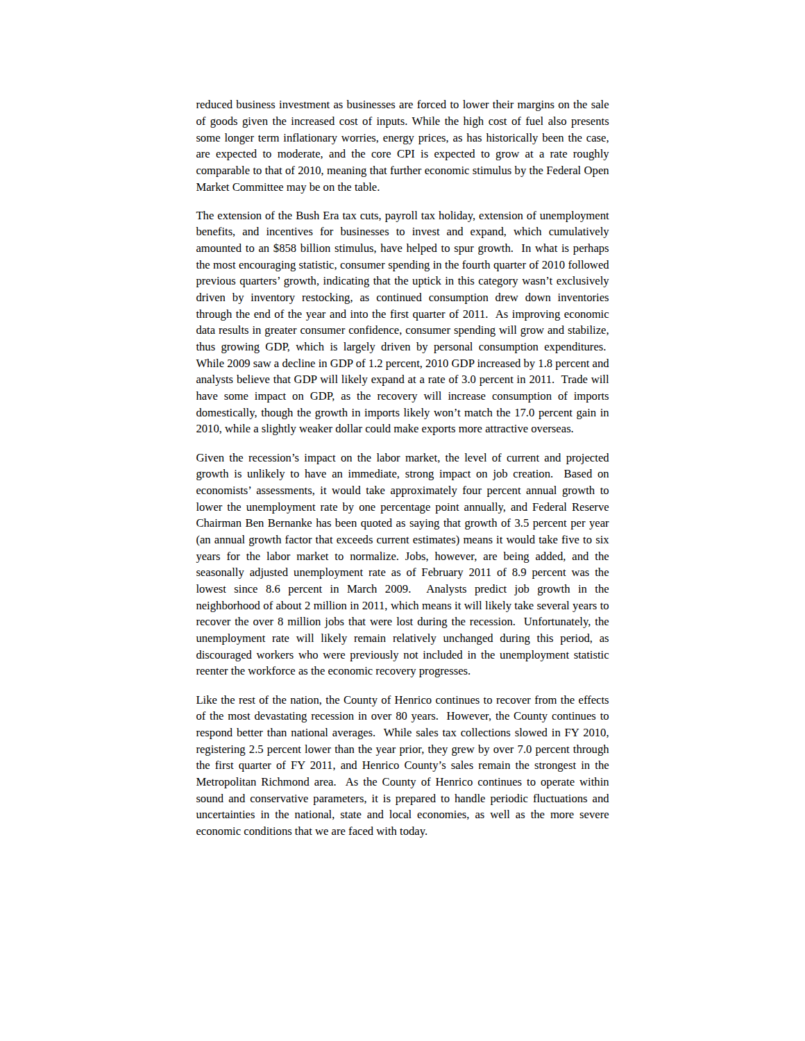reduced business investment as businesses are forced to lower their margins on the sale of goods given the increased cost of inputs. While the high cost of fuel also presents some longer term inflationary worries, energy prices, as has historically been the case, are expected to moderate, and the core CPI is expected to grow at a rate roughly comparable to that of 2010, meaning that further economic stimulus by the Federal Open Market Committee may be on the table.
The extension of the Bush Era tax cuts, payroll tax holiday, extension of unemployment benefits, and incentives for businesses to invest and expand, which cumulatively amounted to an $858 billion stimulus, have helped to spur growth. In what is perhaps the most encouraging statistic, consumer spending in the fourth quarter of 2010 followed previous quarters’ growth, indicating that the uptick in this category wasn’t exclusively driven by inventory restocking, as continued consumption drew down inventories through the end of the year and into the first quarter of 2011. As improving economic data results in greater consumer confidence, consumer spending will grow and stabilize, thus growing GDP, which is largely driven by personal consumption expenditures. While 2009 saw a decline in GDP of 1.2 percent, 2010 GDP increased by 1.8 percent and analysts believe that GDP will likely expand at a rate of 3.0 percent in 2011. Trade will have some impact on GDP, as the recovery will increase consumption of imports domestically, though the growth in imports likely won’t match the 17.0 percent gain in 2010, while a slightly weaker dollar could make exports more attractive overseas.
Given the recession’s impact on the labor market, the level of current and projected growth is unlikely to have an immediate, strong impact on job creation. Based on economists’ assessments, it would take approximately four percent annual growth to lower the unemployment rate by one percentage point annually, and Federal Reserve Chairman Ben Bernanke has been quoted as saying that growth of 3.5 percent per year (an annual growth factor that exceeds current estimates) means it would take five to six years for the labor market to normalize. Jobs, however, are being added, and the seasonally adjusted unemployment rate as of February 2011 of 8.9 percent was the lowest since 8.6 percent in March 2009. Analysts predict job growth in the neighborhood of about 2 million in 2011, which means it will likely take several years to recover the over 8 million jobs that were lost during the recession. Unfortunately, the unemployment rate will likely remain relatively unchanged during this period, as discouraged workers who were previously not included in the unemployment statistic reenter the workforce as the economic recovery progresses.
Like the rest of the nation, the County of Henrico continues to recover from the effects of the most devastating recession in over 80 years. However, the County continues to respond better than national averages. While sales tax collections slowed in FY 2010, registering 2.5 percent lower than the year prior, they grew by over 7.0 percent through the first quarter of FY 2011, and Henrico County’s sales remain the strongest in the Metropolitan Richmond area. As the County of Henrico continues to operate within sound and conservative parameters, it is prepared to handle periodic fluctuations and uncertainties in the national, state and local economies, as well as the more severe economic conditions that we are faced with today.